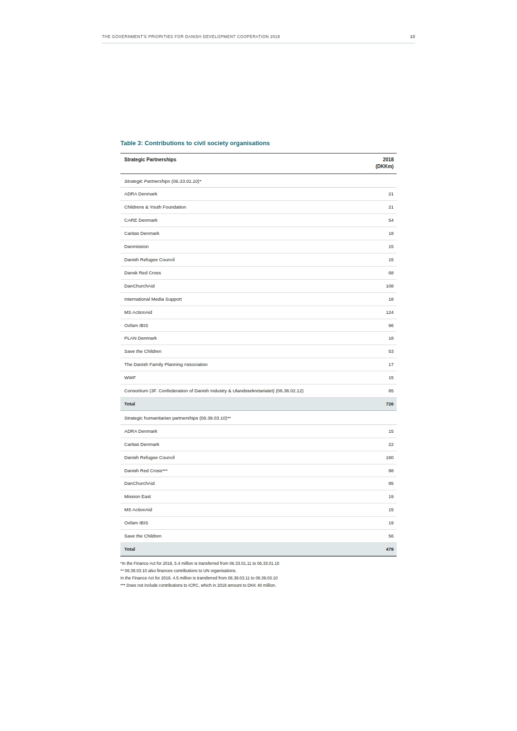The Government's Priorities for Danish Development Cooperation 2018 10
Table 3: Contributions to civil society organisations
| Strategic Partnerships | 2018 (DKKm) |
| --- | --- |
| Strategic Partnerships (06.33.01.10)* |
| ADRA Denmark | 21 |
| Childrens & Youth Foundation | 21 |
| CARE Denmark | 54 |
| Caritas Denmark | 18 |
| Danmission | 15 |
| Danish Refugee Council | 15 |
| Dansk Red Cross | 68 |
| DanChurchAid | 108 |
| International Media Support | 18 |
| MS ActionAid | 124 |
| Oxfam IBIS | 96 |
| PLAN Denmark | 18 |
| Save the Children | 53 |
| The Danish Family Planning Association | 17 |
| WWF | 15 |
| Consortium (3F. Confederation of Danish Industry & Ulandssekretariatet) (06.38.02.12) | 65 |
| Total | 726 |
| Strategic humanitarian partnerships (06.39.03.10)** |
| ADRA Denmark | 15 |
| Caritas Denmark | 22 |
| Danish Refugee Council | 160 |
| Danish Red Cross*** | 88 |
| DanChurchAid | 85 |
| Mission East | 19 |
| MS ActionAid | 15 |
| Oxfam IBIS | 19 |
| Save the Children | 56 |
| Total | 479 |
*In the Finance Act for 2018, 5.4 million is transferred from 06.33.01.11 to 06.33.01.10
** 06.39.03.10 also finances contributions to UN organisations.
In the Finance Act for 2018, 4.5 million is transferred from 06.39.03.11 to 06.39.03.10
*** Does not include contributions to ICRC, which in 2018 amount to DKK 40 million.